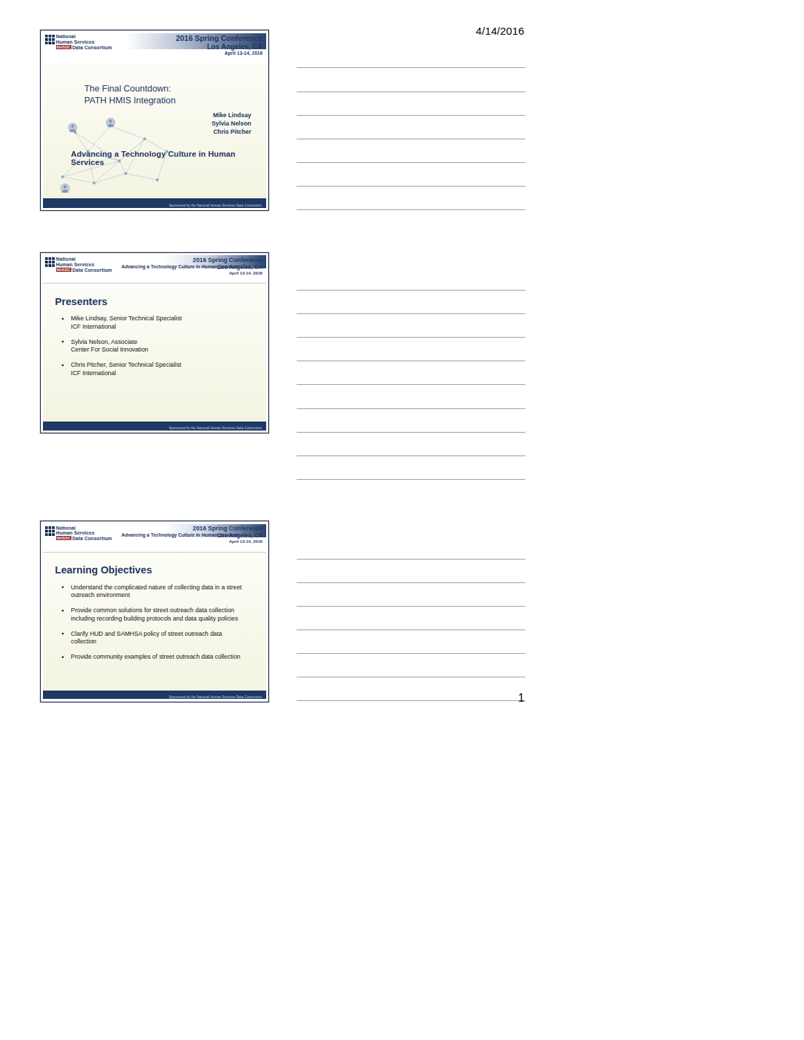4/14/2016
National
Human Services
NHSDCData Consortium
2016 Spring Conference
Los Angeles, CA
April 13-14, 2016
The Final Countdown:
PATH HMIS Integration
Mike Lindsay
Sylvia Nelson
Chris Pitcher
Advancing a Technology Culture in Human Services
Sponsored by the National Human Services Data Consortium
National
Human Services
NHSDCData Consortium
Advancing a Technology Culture in Human Services
2016 Spring Conference
Los Angeles, CA
April 13-14, 2016
Presenters
Mike Lindsay, Senior Technical SpecialistICF International
Sylvia Nelson, AssociateCenter For Social Innovation
Chris Pitcher, Senior Technical SpecialistICF International
Sponsored by the National Human Services Data Consortium
National
Human Services
NHSDCData Consortium
Advancing a Technology Culture in Human Services
2016 Spring Conference
Los Angeles, CA
April 13-14, 2016
Learning Objectives
Understand the complicated nature of collecting data in a street outreach environment
Provide common solutions for street outreach data collection including recording building protocols and data quality policies
Clarify HUD and SAMHSA policy of street outreach data collection
Provide community examples of street outreach data collection
Sponsored by the National Human Services Data Consortium
1